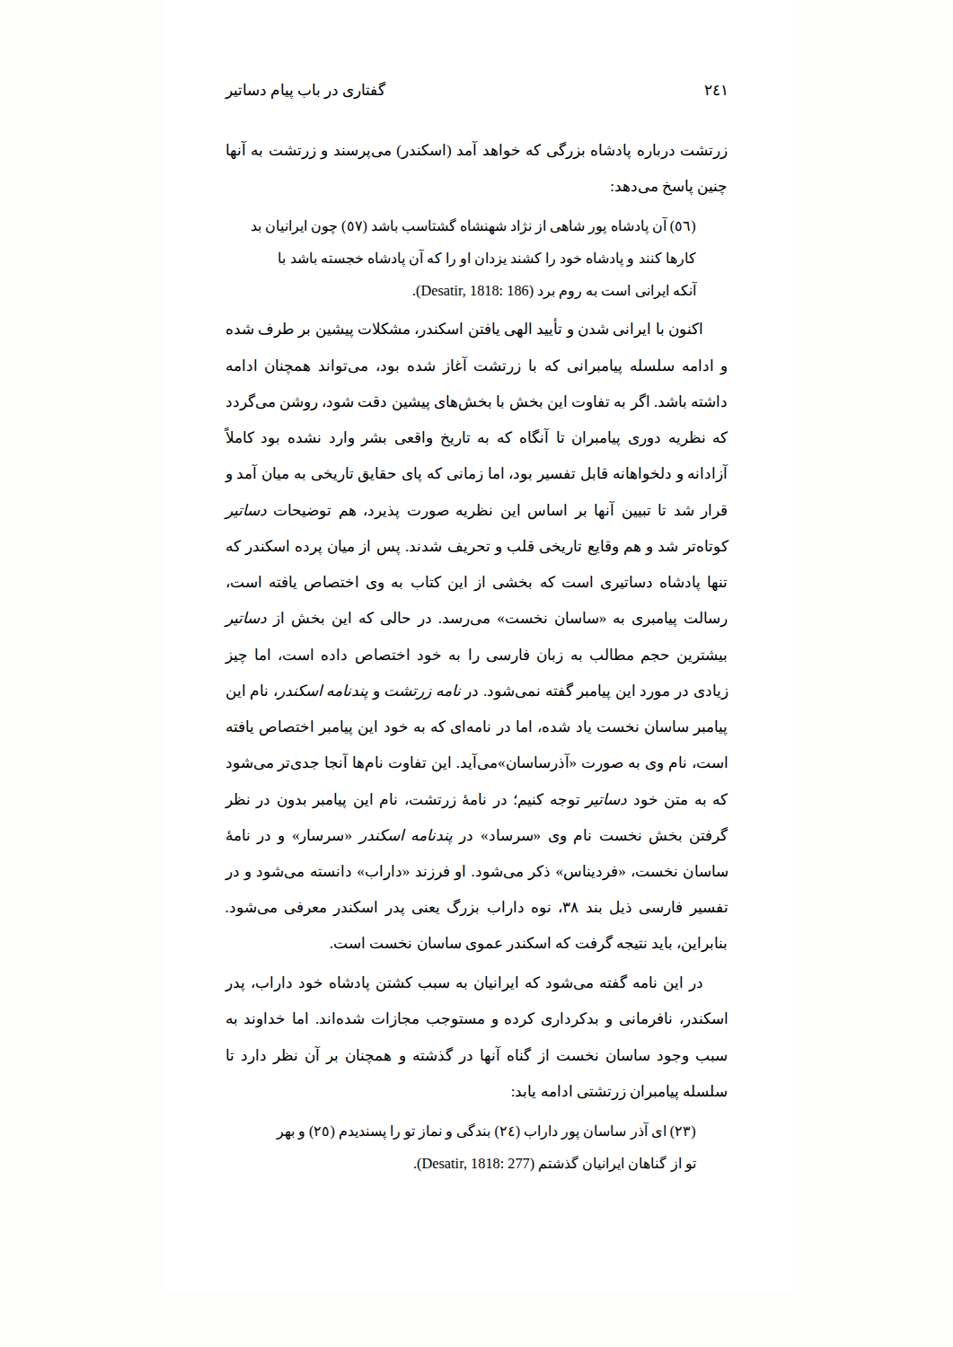٢٤١ گفتاری در باب پیام دساتیر
زرتشت درباره پادشاه بزرگی که خواهد آمد (اسکندر) می‌پرسند و زرتشت به آنها چنین پاسخ می‌دهد:
(٥٦) آن پادشاه پور شاهی از نژاد شهنشاه گشتاسب باشد (٥٧) چون ایرانیان بد کارها کنند و پادشاه خود را کشند یزدان او را که آن پادشاه خجسته باشد با آنکه ایرانی است به روم برد (Desatir, 1818: 186).
اکنون با ایرانی شدن و تأیید الهی یافتن اسکندر، مشکلات پیشین بر طرف شده و ادامه سلسله پیامبرانی که با زرتشت آغاز شده بود، می‌تواند همچنان ادامه داشته باشد. اگر به تفاوت این بخش با بخش‌های پیشین دقت شود، روشن می‌گردد که نظریه دوری پیامبران تا آنگاه که به تاریخ واقعی بشر وارد نشده بود کاملاً آزادانه و دلخواهانه قابل تفسیر بود، اما زمانی که پای حقایق تاریخی به میان آمد و قرار شد تا تبیین آنها بر اساس این نظریه صورت پذیرد، هم توضیحات دساتیر کوتاه‌تر شد و هم وقایع تاریخی قلب و تحریف شدند. پس از میان پرده اسکندر که تنها پادشاه دساتیری است که بخشی از این کتاب به وی اختصاص یافته است، رسالت پیامبری به «ساسان نخست» می‌رسد. در حالی که این بخش از دساتیر بیشترین حجم مطالب به زبان فارسی را به خود اختصاص داده است، اما چیز زیادی در مورد این پیامبر گفته نمی‌شود. در نامه زرتشت و پندنامه اسکندر، نام این پیامبر ساسان نخست یاد شده، اما در نامه‌ای که به خود این پیامبر اختصاص یافته است، نام وی به صورت «آذرساسان»می‌آید. این تفاوت نام‌ها آنجا جدی‌تر می‌شود که به متن خود دساتیر توجه کنیم؛ در نامهٔ زرتشت، نام این پیامبر بدون در نظر گرفتن بخش نخست نام وی «سرساد» در پندنامه اسکندر «سرسار» و در نامهٔ ساسان نخست، «فردیناس» ذکر می‌شود. او فرزند «داراب» دانسته می‌شود و در تفسیر فارسی ذیل بند ٣٨، نوه داراب بزرگ یعنی پدر اسکندر معرفی می‌شود. بنابراین، باید نتیجه گرفت که اسکندر عموی ساسان نخست است.
در این نامه گفته می‌شود که ایرانیان به سبب کشتن پادشاه خود داراب، پدر اسکندر، نافرمانی و بدکرداری کرده و مستوجب مجازات شده‌اند. اما خداوند به سبب وجود ساسان نخست از گناه آنها در گذشته و همچنان بر آن نظر دارد تا سلسله پیامبران زرتشتی ادامه یابد:
(٢٣) ای آذر ساسان پور داراب (٢٤) بندگی و نماز تو را پسندیدم (٢٥) و بهر تو از گناهان ایرانیان گذشتم (Desatir, 1818: 277).